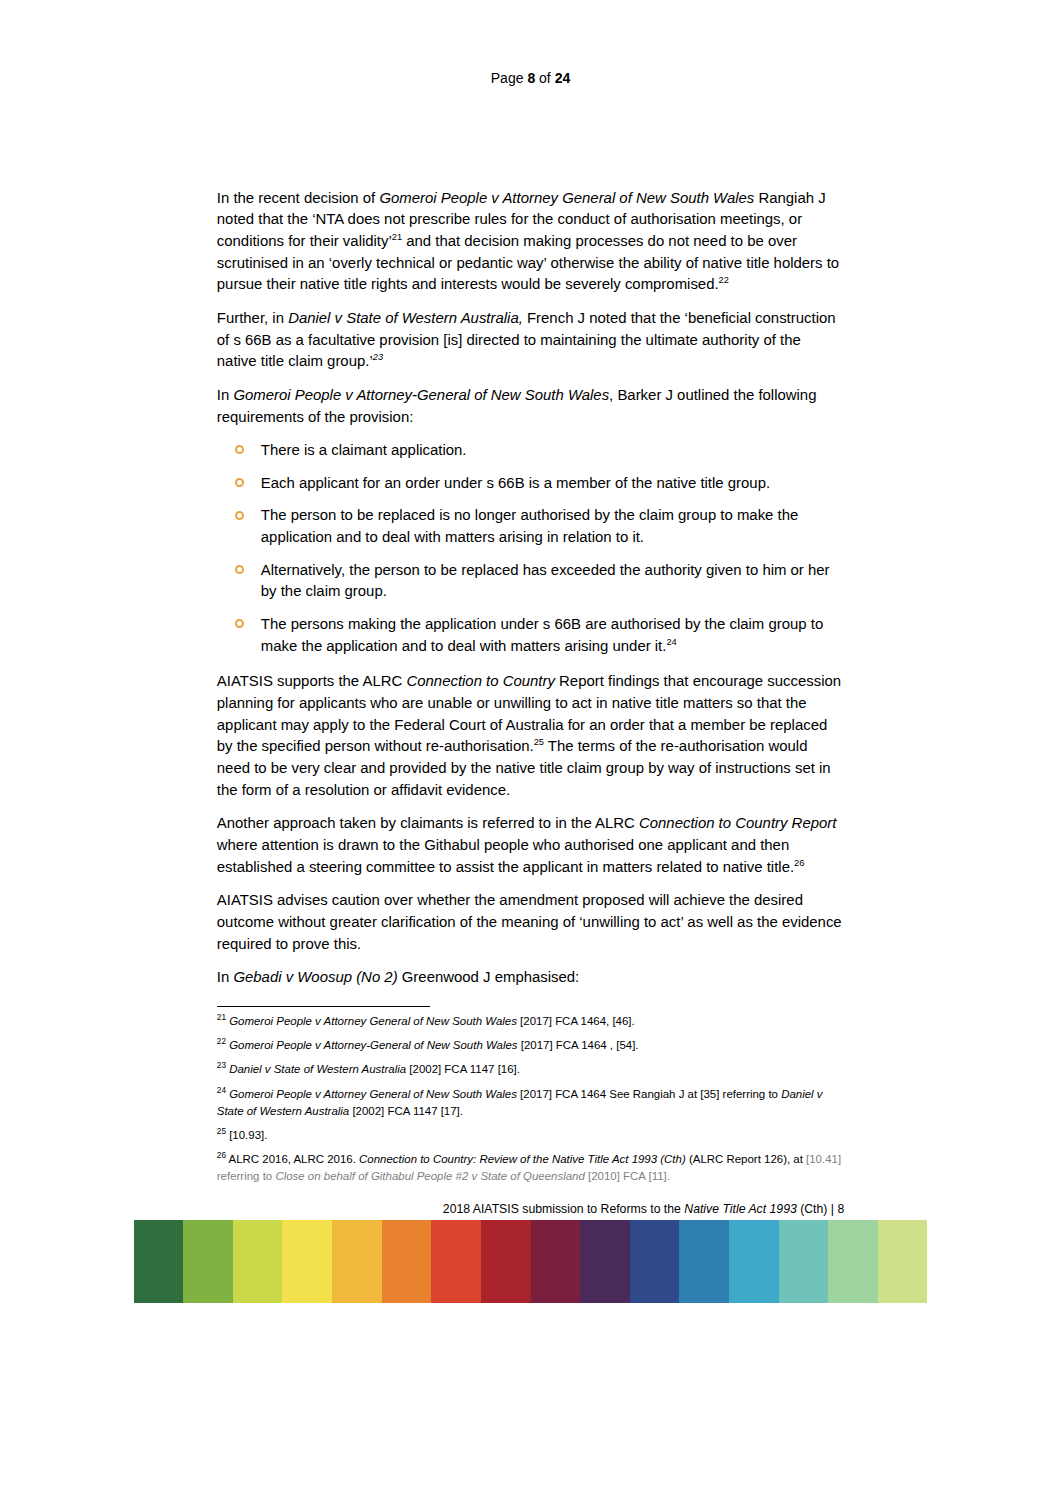Page 8 of 24
In the recent decision of Gomeroi People v Attorney General of New South Wales Rangiah J noted that the ‘NTA does not prescribe rules for the conduct of authorisation meetings, or conditions for their validity’21 and that decision making processes do not need to be over scrutinised in an ‘overly technical or pedantic way’ otherwise the ability of native title holders to pursue their native title rights and interests would be severely compromised.22
Further, in Daniel v State of Western Australia, French J noted that the ‘beneficial construction of s 66B as a facultative provision [is] directed to maintaining the ultimate authority of the native title claim group.’23
In Gomeroi People v Attorney-General of New South Wales, Barker J outlined the following requirements of the provision:
There is a claimant application.
Each applicant for an order under s 66B is a member of the native title group.
The person to be replaced is no longer authorised by the claim group to make the application and to deal with matters arising in relation to it.
Alternatively, the person to be replaced has exceeded the authority given to him or her by the claim group.
The persons making the application under s 66B are authorised by the claim group to make the application and to deal with matters arising under it.24
AIATSIS supports the ALRC Connection to Country Report findings that encourage succession planning for applicants who are unable or unwilling to act in native title matters so that the applicant may apply to the Federal Court of Australia for an order that a member be replaced by the specified person without re-authorisation.25 The terms of the re-authorisation would need to be very clear and provided by the native title claim group by way of instructions set in the form of a resolution or affidavit evidence.
Another approach taken by claimants is referred to in the ALRC Connection to Country Report where attention is drawn to the Githabul people who authorised one applicant and then established a steering committee to assist the applicant in matters related to native title.26
AIATSIS advises caution over whether the amendment proposed will achieve the desired outcome without greater clarification of the meaning of ‘unwilling to act’ as well as the evidence required to prove this.
In Gebadi v Woosup (No 2) Greenwood J emphasised:
21 Gomeroi People v Attorney General of New South Wales [2017] FCA 1464, [46].
22 Gomeroi People v Attorney-General of New South Wales [2017] FCA 1464 , [54].
23 Daniel v State of Western Australia [2002] FCA 1147 [16].
24 Gomeroi People v Attorney General of New South Wales [2017] FCA 1464 See Rangiah J at [35] referring to Daniel v State of Western Australia [2002] FCA 1147 [17].
25 [10.93].
26 ALRC 2016, ALRC 2016. Connection to Country: Review of the Native Title Act 1993 (Cth) (ALRC Report 126), at [10.41] referring to Close on behalf of Githabul People #2 v State of Queensland [2010] FCA [11].
2018 AIATSIS submission to Reforms to the Native Title Act 1993 (Cth) | 8